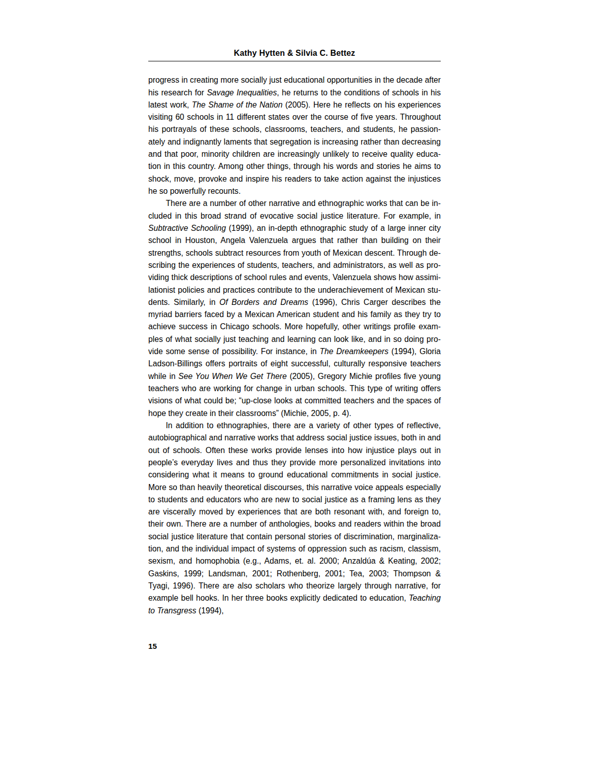Kathy Hytten & Silvia C. Bettez
progress in creating more socially just educational opportunities in the decade after his research for Savage Inequalities, he returns to the conditions of schools in his latest work, The Shame of the Nation (2005). Here he reflects on his experiences visiting 60 schools in 11 different states over the course of five years. Throughout his portrayals of these schools, classrooms, teachers, and students, he passionately and indignantly laments that segregation is increasing rather than decreasing and that poor, minority children are increasingly unlikely to receive quality education in this country. Among other things, through his words and stories he aims to shock, move, provoke and inspire his readers to take action against the injustices he so powerfully recounts.
There are a number of other narrative and ethnographic works that can be included in this broad strand of evocative social justice literature. For example, in Subtractive Schooling (1999), an in-depth ethnographic study of a large inner city school in Houston, Angela Valenzuela argues that rather than building on their strengths, schools subtract resources from youth of Mexican descent. Through describing the experiences of students, teachers, and administrators, as well as providing thick descriptions of school rules and events, Valenzuela shows how assimilationist policies and practices contribute to the underachievement of Mexican students. Similarly, in Of Borders and Dreams (1996), Chris Carger describes the myriad barriers faced by a Mexican American student and his family as they try to achieve success in Chicago schools. More hopefully, other writings profile examples of what socially just teaching and learning can look like, and in so doing provide some sense of possibility. For instance, in The Dreamkeepers (1994), Gloria Ladson-Billings offers portraits of eight successful, culturally responsive teachers while in See You When We Get There (2005), Gregory Michie profiles five young teachers who are working for change in urban schools. This type of writing offers visions of what could be; “up-close looks at committed teachers and the spaces of hope they create in their classrooms” (Michie, 2005, p. 4).
In addition to ethnographies, there are a variety of other types of reflective, autobiographical and narrative works that address social justice issues, both in and out of schools. Often these works provide lenses into how injustice plays out in people’s everyday lives and thus they provide more personalized invitations into considering what it means to ground educational commitments in social justice. More so than heavily theoretical discourses, this narrative voice appeals especially to students and educators who are new to social justice as a framing lens as they are viscerally moved by experiences that are both resonant with, and foreign to, their own. There are a number of anthologies, books and readers within the broad social justice literature that contain personal stories of discrimination, marginalization, and the individual impact of systems of oppression such as racism, classism, sexism, and homophobia (e.g., Adams, et. al. 2000; Anzaldúa & Keating, 2002; Gaskins, 1999; Landsman, 2001; Rothenberg, 2001; Tea, 2003; Thompson & Tyagi, 1996). There are also scholars who theorize largely through narrative, for example bell hooks. In her three books explicitly dedicated to education, Teaching to Transgress (1994),
15